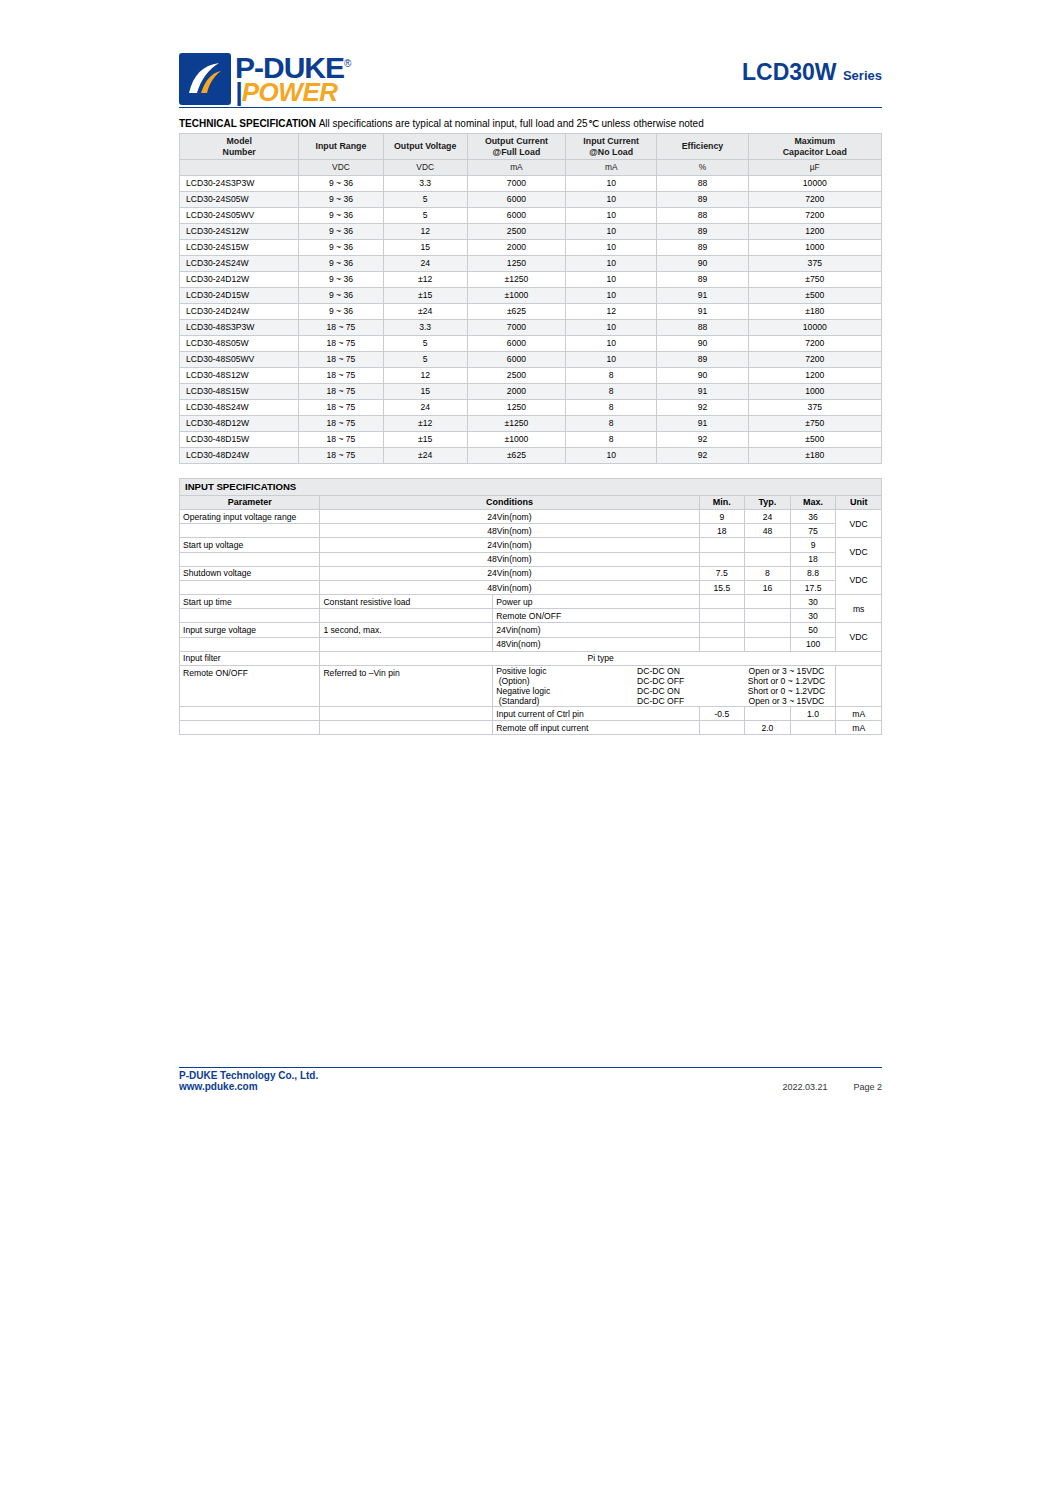P-DUKE®
|POWER
LCD30W Series
TECHNICAL SPECIFICATION All specifications are typical at nominal input, full load and 25℃ unless otherwise noted
| Model Number | Input Range | Output Voltage | Output Current @Full Load | Input Current @No Load | Efficiency | Maximum Capacitor Load |
| --- | --- | --- | --- | --- | --- | --- |
| | VDC | VDC | mA | mA | % | µF |
| LCD30-24S3P3W | 9 ~ 36 | 3.3 | 7000 | 10 | 88 | 10000 |
| LCD30-24S05W | 9 ~ 36 | 5 | 6000 | 10 | 89 | 7200 |
| LCD30-24S05WV | 9 ~ 36 | 5 | 6000 | 10 | 88 | 7200 |
| LCD30-24S12W | 9 ~ 36 | 12 | 2500 | 10 | 89 | 1200 |
| LCD30-24S15W | 9 ~ 36 | 15 | 2000 | 10 | 89 | 1000 |
| LCD30-24S24W | 9 ~ 36 | 24 | 1250 | 10 | 90 | 375 |
| LCD30-24D12W | 9 ~ 36 | ±12 | ±1250 | 10 | 89 | ±750 |
| LCD30-24D15W | 9 ~ 36 | ±15 | ±1000 | 10 | 91 | ±500 |
| LCD30-24D24W | 9 ~ 36 | ±24 | ±625 | 12 | 91 | ±180 |
| LCD30-48S3P3W | 18 ~ 75 | 3.3 | 7000 | 10 | 88 | 10000 |
| LCD30-48S05W | 18 ~ 75 | 5 | 6000 | 10 | 90 | 7200 |
| LCD30-48S05WV | 18 ~ 75 | 5 | 6000 | 10 | 89 | 7200 |
| LCD30-48S12W | 18 ~ 75 | 12 | 2500 | 8 | 90 | 1200 |
| LCD30-48S15W | 18 ~ 75 | 15 | 2000 | 8 | 91 | 1000 |
| LCD30-48S24W | 18 ~ 75 | 24 | 1250 | 8 | 92 | 375 |
| LCD30-48D12W | 18 ~ 75 | ±12 | ±1250 | 8 | 91 | ±750 |
| LCD30-48D15W | 18 ~ 75 | ±15 | ±1000 | 8 | 92 | ±500 |
| LCD30-48D24W | 18 ~ 75 | ±24 | ±625 | 10 | 92 | ±180 |
| INPUT SPECIFICATIONS |
| Parameter | Conditions | Min. | Typ. | Max. | Unit |
| Operating input voltage range | 24Vin(nom) | 9 | 24 | 36 | VDC |
| | 48Vin(nom) | 18 | 48 | 75 |
| Start up voltage | 24Vin(nom) | | | 9 | VDC |
| | 48Vin(nom) | | | 18 |
| Shutdown voltage | 24Vin(nom) | 7.5 | 8 | 8.8 | VDC |
| | 48Vin(nom) | 15.5 | 16 | 17.5 |
| Start up time | Constant resistive load | Power up | | | 30 | ms |
| | | Remote ON/OFF | | | 30 |
| Input surge voltage | 1 second, max. | 24Vin(nom) | | | 50 | VDC |
| | | 48Vin(nom) | | | 100 |
| Input filter | Pi type |
| Remote ON/OFF | Referred to –Vin pin | / Positive logic / DC-DC ON / Open or 3 ~ 15VDC / / (Option) / DC-DC OFF / Short or 0 ~ 1.2VDC / / Negative logic / DC-DC ON / Short or 0 ~ 1.2VDC / / (Standard) / DC-DC OFF / Open or 3 ~ 15VDC / | |
| | | Input current of Ctrl pin | -0.5 | | 1.0 | mA |
| | | Remote off input current | | 2.0 | | mA |
P-DUKE Technology Co., Ltd.
www.pduke.com
2022.03.21 Page 2